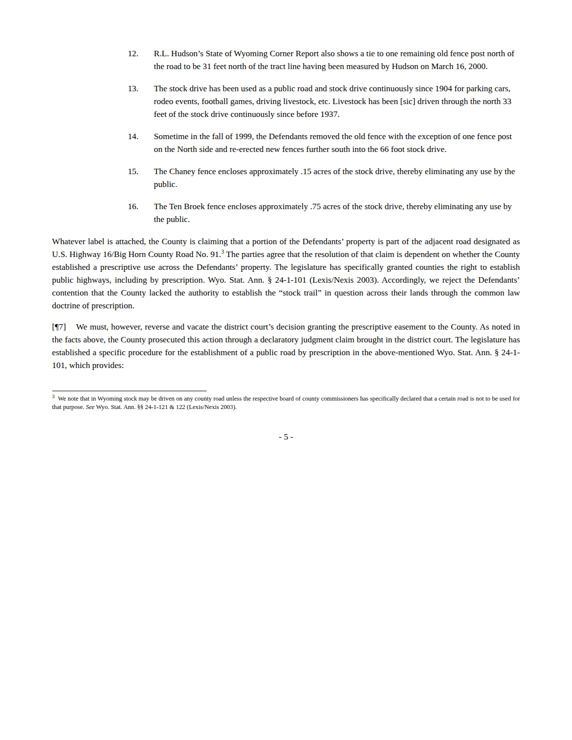12. R.L. Hudson’s State of Wyoming Corner Report also shows a tie to one remaining old fence post north of the road to be 31 feet north of the tract line having been measured by Hudson on March 16, 2000.
13. The stock drive has been used as a public road and stock drive continuously since 1904 for parking cars, rodeo events, football games, driving livestock, etc. Livestock has been [sic] driven through the north 33 feet of the stock drive continuously since before 1937.
14. Sometime in the fall of 1999, the Defendants removed the old fence with the exception of one fence post on the North side and re-erected new fences further south into the 66 foot stock drive.
15. The Chaney fence encloses approximately .15 acres of the stock drive, thereby eliminating any use by the public.
16. The Ten Broek fence encloses approximately .75 acres of the stock drive, thereby eliminating any use by the public.
Whatever label is attached, the County is claiming that a portion of the Defendants’ property is part of the adjacent road designated as U.S. Highway 16/Big Horn County Road No. 91.3 The parties agree that the resolution of that claim is dependent on whether the County established a prescriptive use across the Defendants’ property. The legislature has specifically granted counties the right to establish public highways, including by prescription. Wyo. Stat. Ann. § 24-1-101 (Lexis/Nexis 2003). Accordingly, we reject the Defendants’ contention that the County lacked the authority to establish the “stock trail” in question across their lands through the common law doctrine of prescription.
[¶7] We must, however, reverse and vacate the district court’s decision granting the prescriptive easement to the County. As noted in the facts above, the County prosecuted this action through a declaratory judgment claim brought in the district court. The legislature has established a specific procedure for the establishment of a public road by prescription in the above-mentioned Wyo. Stat. Ann. § 24-1-101, which provides:
3 We note that in Wyoming stock may be driven on any county road unless the respective board of county commissioners has specifically declared that a certain road is not to be used for that purpose. See Wyo. Stat. Ann. §§ 24-1-121 & 122 (Lexis/Nexis 2003).
- 5 -